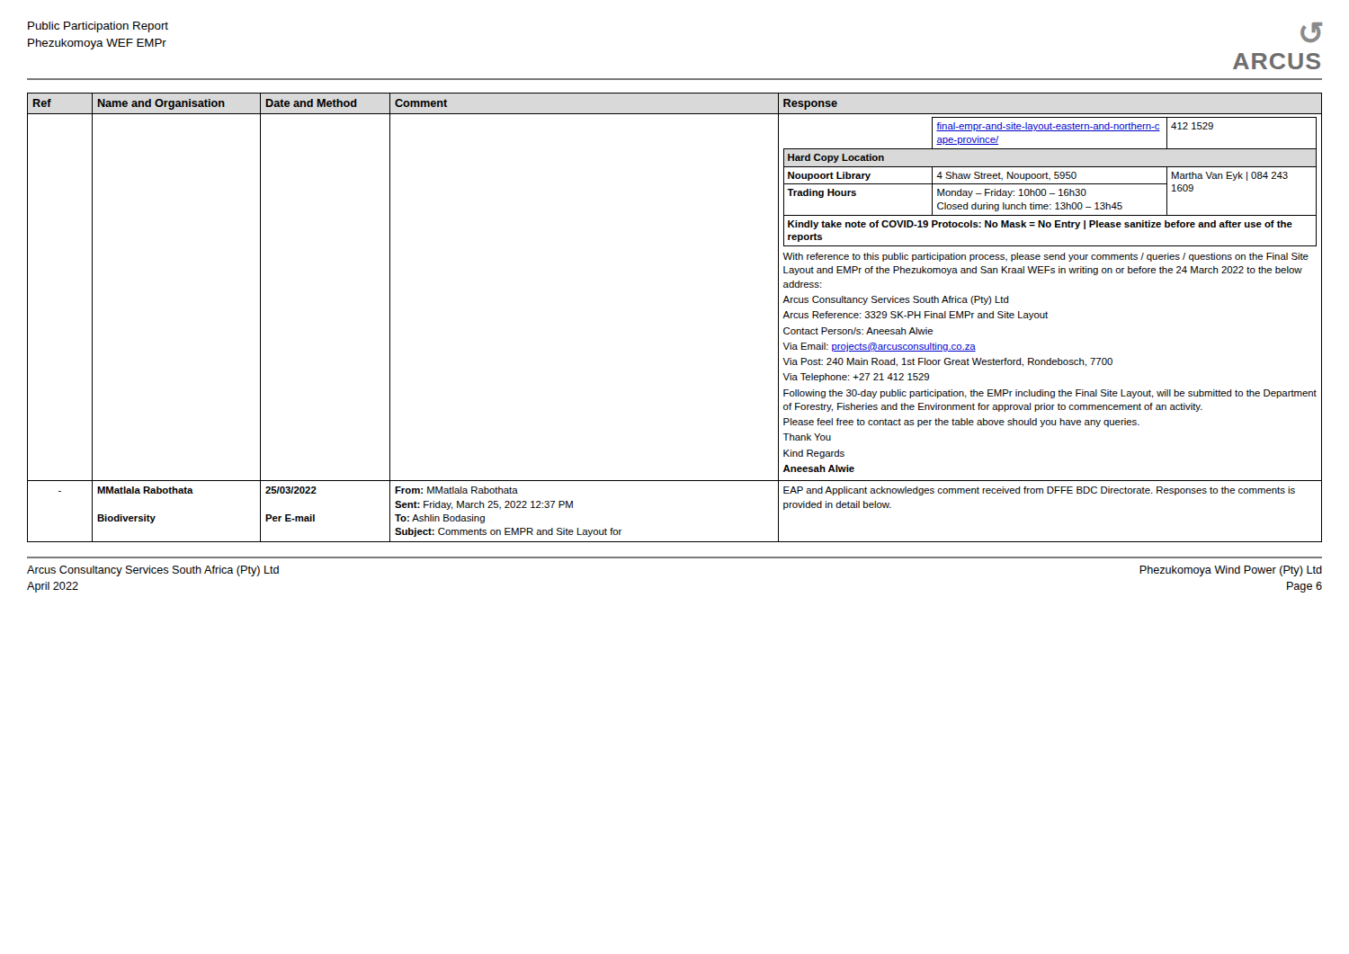Public Participation Report
Phezukomoya WEF EMPr
↺
ARCUS
| Ref | Name and Organisation | Date and Method | Comment | Response |
| --- | --- | --- | --- | --- |
| | | | | / / final-empr-and-site-layout-eastern-and-northern-cape-province/ / 412 1529 / / Hard Copy Location / / Noupoort Library / 4 Shaw Street, Noupoort, 5950 / Martha Van Eyk / 084 243 1609 / / Trading Hours / Monday – Friday: 10h00 – 16h30 Closed during lunch time: 13h00 – 13h45 / / Kindly take note of COVID-19 Protocols: No Mask = No Entry / Please sanitize before and after use of the reports / With reference to this public participation process, please send your comments / queries / questions on the Final Site Layout and EMPr of the Phezukomoya and San Kraal WEFs in writing on or before the 24 March 2022 to the below address: Arcus Consultancy Services South Africa (Pty) Ltd Arcus Reference: 3329 SK-PH Final EMPr and Site Layout Contact Person/s: Aneesah Alwie Via Email: projects@arcusconsulting.co.za Via Post: 240 Main Road, 1st Floor Great Westerford, Rondebosch, 7700 Via Telephone: +27 21 412 1529 Following the 30-day public participation, the EMPr including the Final Site Layout, will be submitted to the Department of Forestry, Fisheries and the Environment for approval prior to commencement of an activity. Please feel free to contact as per the table above should you have any queries. Thank You Kind Regards Aneesah Alwie |
| - | MMatlala Rabothata Biodiversity | 25/03/2022 Per E-mail | From: MMatlala Rabothata Sent: Friday, March 25, 2022 12:37 PM To: Ashlin Bodasing Subject: Comments on EMPR and Site Layout for | EAP and Applicant acknowledges comment received from DFFE BDC Directorate. Responses to the comments is provided in detail below. |
Arcus Consultancy Services South Africa (Pty) Ltd
April 2022
Phezukomoya Wind Power (Pty) Ltd
Page 6